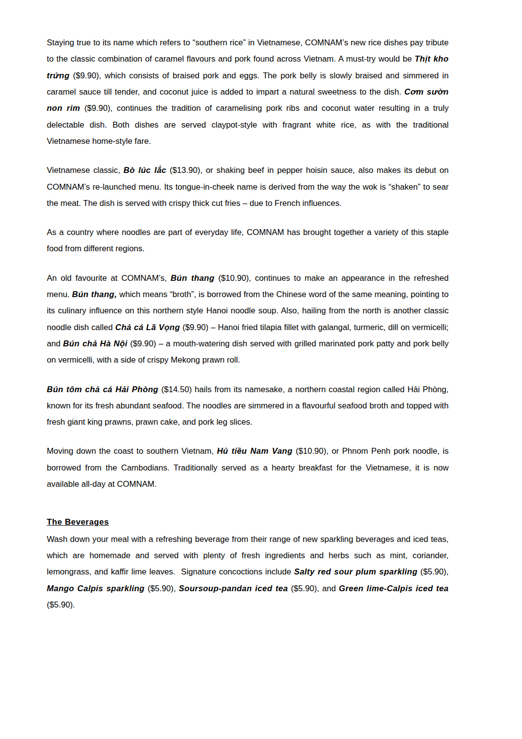Staying true to its name which refers to “southern rice” in Vietnamese, COMNAM’s new rice dishes pay tribute to the classic combination of caramel flavours and pork found across Vietnam. A must-try would be Thịt kho trứng ($9.90), which consists of braised pork and eggs. The pork belly is slowly braised and simmered in caramel sauce till tender, and coconut juice is added to impart a natural sweetness to the dish. Cơm sườn non rim ($9.90), continues the tradition of caramelising pork ribs and coconut water resulting in a truly delectable dish. Both dishes are served claypot-style with fragrant white rice, as with the traditional Vietnamese home-style fare.
Vietnamese classic, Bò lúc lắc ($13.90), or shaking beef in pepper hoisin sauce, also makes its debut on COMNAM’s re-launched menu. Its tongue-in-cheek name is derived from the way the wok is “shaken” to sear the meat. The dish is served with crispy thick cut fries – due to French influences.
As a country where noodles are part of everyday life, COMNAM has brought together a variety of this staple food from different regions.
An old favourite at COMNAM’s, Bún thang ($10.90), continues to make an appearance in the refreshed menu. Bún thang, which means “broth”, is borrowed from the Chinese word of the same meaning, pointing to its culinary influence on this northern style Hanoi noodle soup. Also, hailing from the north is another classic noodle dish called Chả cá Lã Vọng ($9.90) – Hanoi fried tilapia fillet with galangal, turmeric, dill on vermicelli; and Bún chả Hà Nội ($9.90) – a mouth-watering dish served with grilled marinated pork patty and pork belly on vermicelli, with a side of crispy Mekong prawn roll.
Bún tôm chả cá Hải Phòng ($14.50) hails from its namesake, a northern coastal region called Hải Phòng, known for its fresh abundant seafood. The noodles are simmered in a flavourful seafood broth and topped with fresh giant king prawns, prawn cake, and pork leg slices.
Moving down the coast to southern Vietnam, Hủ tiều Nam Vang ($10.90), or Phnom Penh pork noodle, is borrowed from the Cambodians. Traditionally served as a hearty breakfast for the Vietnamese, it is now available all-day at COMNAM.
The Beverages
Wash down your meal with a refreshing beverage from their range of new sparkling beverages and iced teas, which are homemade and served with plenty of fresh ingredients and herbs such as mint, coriander, lemongrass, and kaffir lime leaves. Signature concoctions include Salty red sour plum sparkling ($5.90), Mango Calpis sparkling ($5.90), Soursoup-pandan iced tea ($5.90), and Green lime-Calpis iced tea ($5.90).